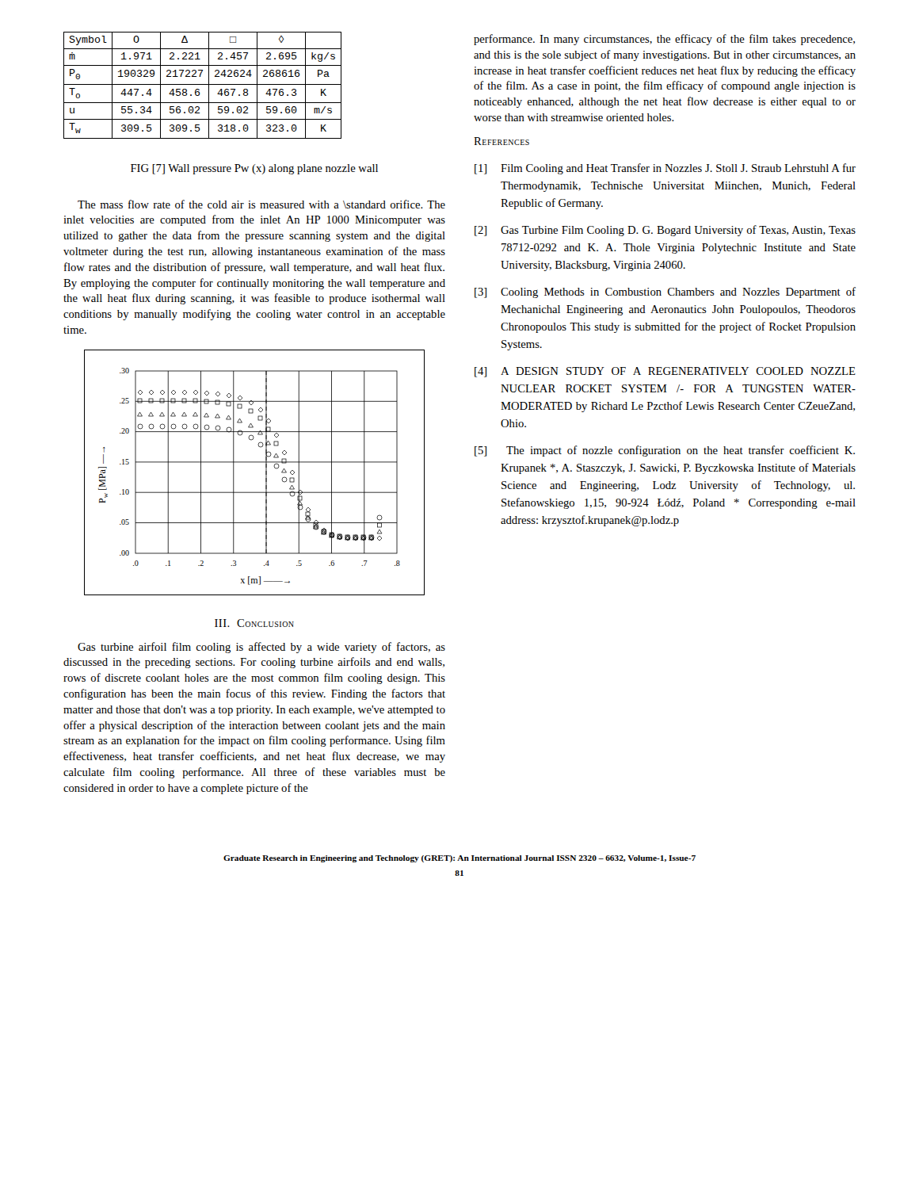| Symbol | O | Δ | □ | ◊ | |
| ṁ | 1.971 | 2.221 | 2.457 | 2.695 | kg/s |
| P 0 | 190329 | 217227 | 242624 | 268616 | Pa |
| T o | 447.4 | 458.6 | 467.8 | 476.3 | K |
| u | 55.34 | 56.02 | 59.02 | 59.60 | m/s |
| T w | 309.5 | 309.5 | 318.0 | 323.0 | K |
FIG [7] Wall pressure Pw (x) along plane nozzle wall
The mass flow rate of the cold air is measured with a \standard orifice. The inlet velocities are computed from the inlet An HP 1000 Minicomputer was utilized to gather the data from the pressure scanning system and the digital voltmeter during the test run, allowing instantaneous examination of the mass flow rates and the distribution of pressure, wall temperature, and wall heat flux. By employing the computer for continually monitoring the wall temperature and the wall heat flux during scanning, it was feasible to produce isothermal wall conditions by manually modifying the cooling water control in an acceptable time.
.30 .25 .20 .15 .10 .05 .00 .0 .1 .2 .3 .4 .5 .6 .7 .8 x [m] ——→ Pw [MPa] —→
III. Conclusion
Gas turbine airfoil film cooling is affected by a wide variety of factors, as discussed in the preceding sections. For cooling turbine airfoils and end walls, rows of discrete coolant holes are the most common film cooling design. This configuration has been the main focus of this review. Finding the factors that matter and those that don't was a top priority. In each example, we've attempted to offer a physical description of the interaction between coolant jets and the main stream as an explanation for the impact on film cooling performance. Using film effectiveness, heat transfer coefficients, and net heat flux decrease, we may calculate film cooling performance. All three of these variables must be considered in order to have a complete picture of the
performance. In many circumstances, the efficacy of the film takes precedence, and this is the sole subject of many investigations. But in other circumstances, an increase in heat transfer coefficient reduces net heat flux by reducing the efficacy of the film. As a case in point, the film efficacy of compound angle injection is noticeably enhanced, although the net heat flow decrease is either equal to or worse than with streamwise oriented holes.
References
[1] Film Cooling and Heat Transfer in Nozzles J. Stoll J. Straub Lehrstuhl A fur Thermodynamik, Technische Universitat Miinchen, Munich, Federal Republic of Germany.
[2] Gas Turbine Film Cooling D. G. Bogard University of Texas, Austin, Texas 78712-0292 and K. A. Thole Virginia Polytechnic Institute and State University, Blacksburg, Virginia 24060.
[3] Cooling Methods in Combustion Chambers and Nozzles Department of Mechanichal Engineering and Aeronautics John Poulopoulos, Theodoros Chronopoulos This study is submitted for the project of Rocket Propulsion Systems.
[4] A DESIGN STUDY OF A REGENERATIVELY COOLED NOZZLE NUCLEAR ROCKET SYSTEM /- FOR A TUNGSTEN WATER-MODERATED by Richard Le Pzcthof Lewis Research Center CZeueZand, Ohio.
[5] The impact of nozzle configuration on the heat transfer coefficient K. Krupanek *, A. Staszczyk, J. Sawicki, P. Byczkowska Institute of Materials Science and Engineering, Lodz University of Technology, ul. Stefanowskiego 1,15, 90-924 Łódź, Poland * Corresponding e-mail address: krzysztof.krupanek@p.lodz.p
Graduate Research in Engineering and Technology (GRET): An International Journal ISSN 2320 – 6632, Volume-1, Issue-7
81